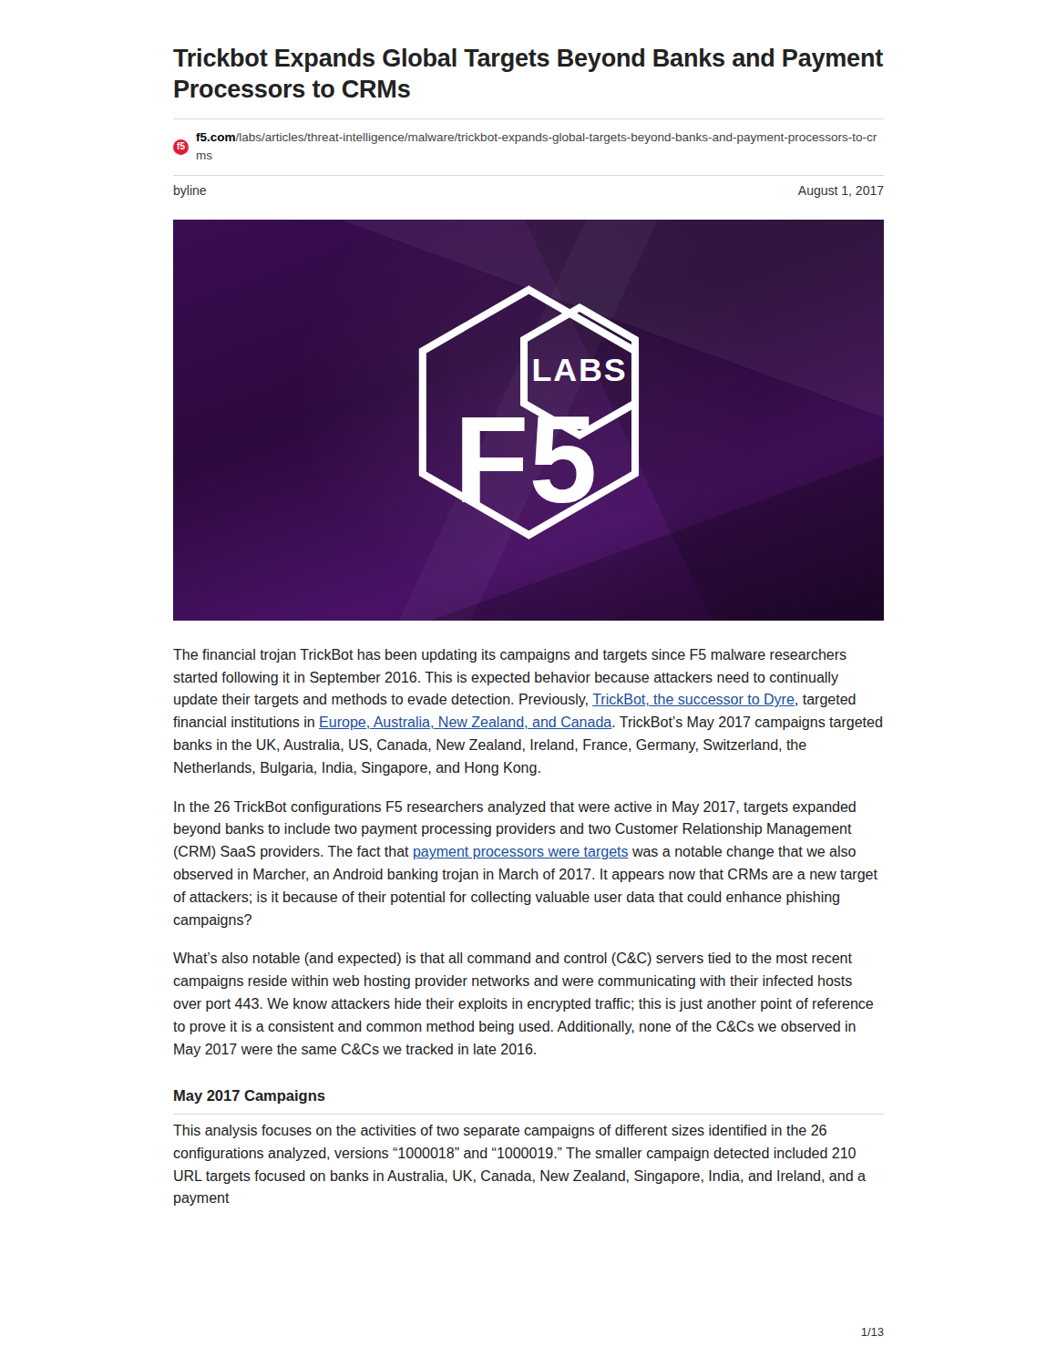Trickbot Expands Global Targets Beyond Banks and Payment Processors to CRMs
f5 f5.com/labs/articles/threat-intelligence/malware/trickbot-expands-global-targets-beyond-banks-and-payment-processors-to-crms
byline August 1, 2017
F5 LABS
The financial trojan TrickBot has been updating its campaigns and targets since F5 malware researchers started following it in September 2016. This is expected behavior because attackers need to continually update their targets and methods to evade detection. Previously, TrickBot, the successor to Dyre, targeted financial institutions in Europe, Australia, New Zealand, and Canada. TrickBot’s May 2017 campaigns targeted banks in the UK, Australia, US, Canada, New Zealand, Ireland, France, Germany, Switzerland, the Netherlands, Bulgaria, India, Singapore, and Hong Kong.
In the 26 TrickBot configurations F5 researchers analyzed that were active in May 2017, targets expanded beyond banks to include two payment processing providers and two Customer Relationship Management (CRM) SaaS providers. The fact that payment processors were targets was a notable change that we also observed in Marcher, an Android banking trojan in March of 2017. It appears now that CRMs are a new target of attackers; is it because of their potential for collecting valuable user data that could enhance phishing campaigns?
What’s also notable (and expected) is that all command and control (C&C) servers tied to the most recent campaigns reside within web hosting provider networks and were communicating with their infected hosts over port 443. We know attackers hide their exploits in encrypted traffic; this is just another point of reference to prove it is a consistent and common method being used. Additionally, none of the C&Cs we observed in May 2017 were the same C&Cs we tracked in late 2016.
May 2017 Campaigns
This analysis focuses on the activities of two separate campaigns of different sizes identified in the 26 configurations analyzed, versions “1000018” and “1000019.” The smaller campaign detected included 210 URL targets focused on banks in Australia, UK, Canada, New Zealand, Singapore, India, and Ireland, and a payment
1/13